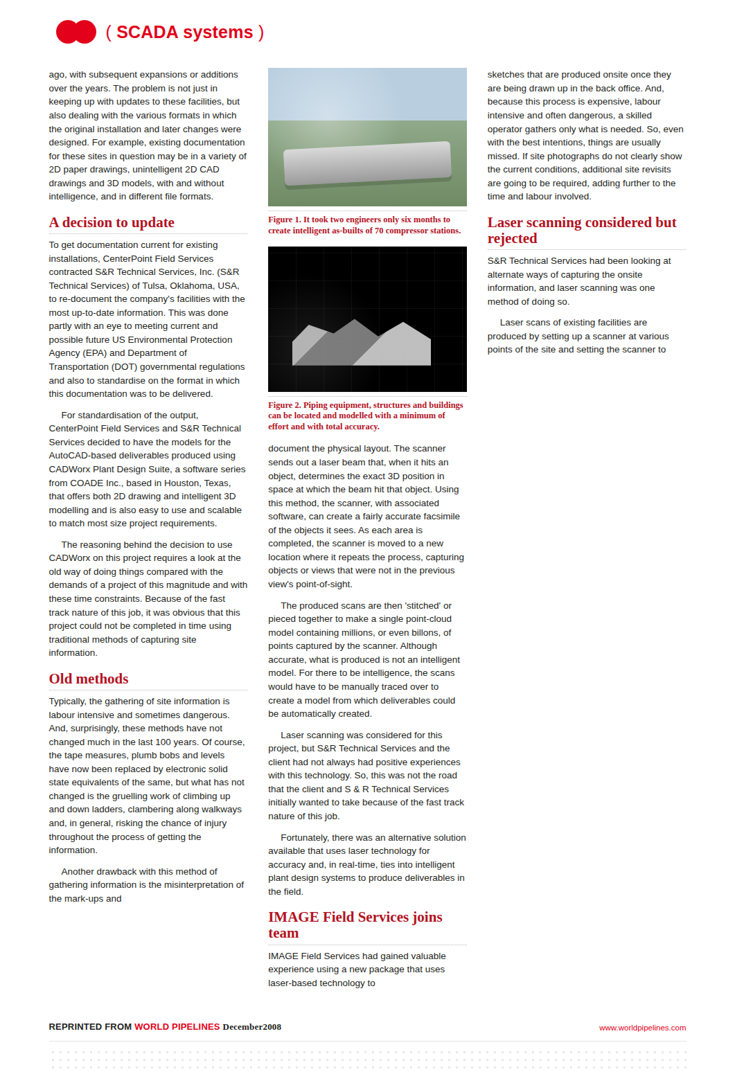( SCADA systems )
ago, with subsequent expansions or additions over the years. The problem is not just in keeping up with updates to these facilities, but also dealing with the various formats in which the original installation and later changes were designed. For example, existing documentation for these sites in question may be in a variety of 2D paper drawings, unintelligent 2D CAD drawings and 3D models, with and without intelligence, and in different file formats.
A decision to update
To get documentation current for existing installations, CenterPoint Field Services contracted S&R Technical Services, Inc. (S&R Technical Services) of Tulsa, Oklahoma, USA, to re-document the company's facilities with the most up-to-date information. This was done partly with an eye to meeting current and possible future US Environmental Protection Agency (EPA) and Department of Transportation (DOT) governmental regulations and also to standardise on the format in which this documentation was to be delivered.
For standardisation of the output, CenterPoint Field Services and S&R Technical Services decided to have the models for the AutoCAD-based deliverables produced using CADWorx Plant Design Suite, a software series from COADE Inc., based in Houston, Texas, that offers both 2D drawing and intelligent 3D modelling and is also easy to use and scalable to match most size project requirements.
The reasoning behind the decision to use CADWorx on this project requires a look at the old way of doing things compared with the demands of a project of this magnitude and with these time constraints. Because of the fast track nature of this job, it was obvious that this project could not be completed in time using traditional methods of capturing site information.
Old methods
Typically, the gathering of site information is labour intensive and sometimes dangerous. And, surprisingly, these methods have not changed much in the last 100 years. Of course, the tape measures, plumb bobs and levels have now been replaced by electronic solid state equivalents of the same, but what has not changed is the gruelling work of climbing up and down ladders, clambering along walkways and, in general, risking the chance of injury throughout the process of getting the information.
Another drawback with this method of gathering information is the misinterpretation of the mark-ups and
Figure 1. It took two engineers only six months to create intelligent as-builts of 70 compressor stations.
Figure 2. Piping equipment, structures and buildings can be located and modelled with a minimum of effort and with total accuracy.
document the physical layout. The scanner sends out a laser beam that, when it hits an object, determines the exact 3D position in space at which the beam hit that object. Using this method, the scanner, with associated software, can create a fairly accurate facsimile of the objects it sees. As each area is completed, the scanner is moved to a new location where it repeats the process, capturing objects or views that were not in the previous view's point-of-sight.
The produced scans are then 'stitched' or pieced together to make a single point-cloud model containing millions, or even billons, of points captured by the scanner. Although accurate, what is produced is not an intelligent model. For there to be intelligence, the scans would have to be manually traced over to create a model from which deliverables could be automatically created.
Laser scanning was considered for this project, but S&R Technical Services and the client had not always had positive experiences with this technology. So, this was not the road that the client and S & R Technical Services initially wanted to take because of the fast track nature of this job.
Fortunately, there was an alternative solution available that uses laser technology for accuracy and, in real-time, ties into intelligent plant design systems to produce deliverables in the field.
IMAGE Field Services joins team
IMAGE Field Services had gained valuable experience using a new package that uses laser-based technology to
sketches that are produced onsite once they are being drawn up in the back office. And, because this process is expensive, labour intensive and often dangerous, a skilled operator gathers only what is needed. So, even with the best intentions, things are usually missed. If site photographs do not clearly show the current conditions, additional site revisits are going to be required, adding further to the time and labour involved.
Laser scanning considered but rejected
S&R Technical Services had been looking at alternate ways of capturing the onsite information, and laser scanning was one method of doing so.
Laser scans of existing facilities are produced by setting up a scanner at various points of the site and setting the scanner to
REPRINTED FROM WORLD PIPELINES December2008
www.worldpipelines.com